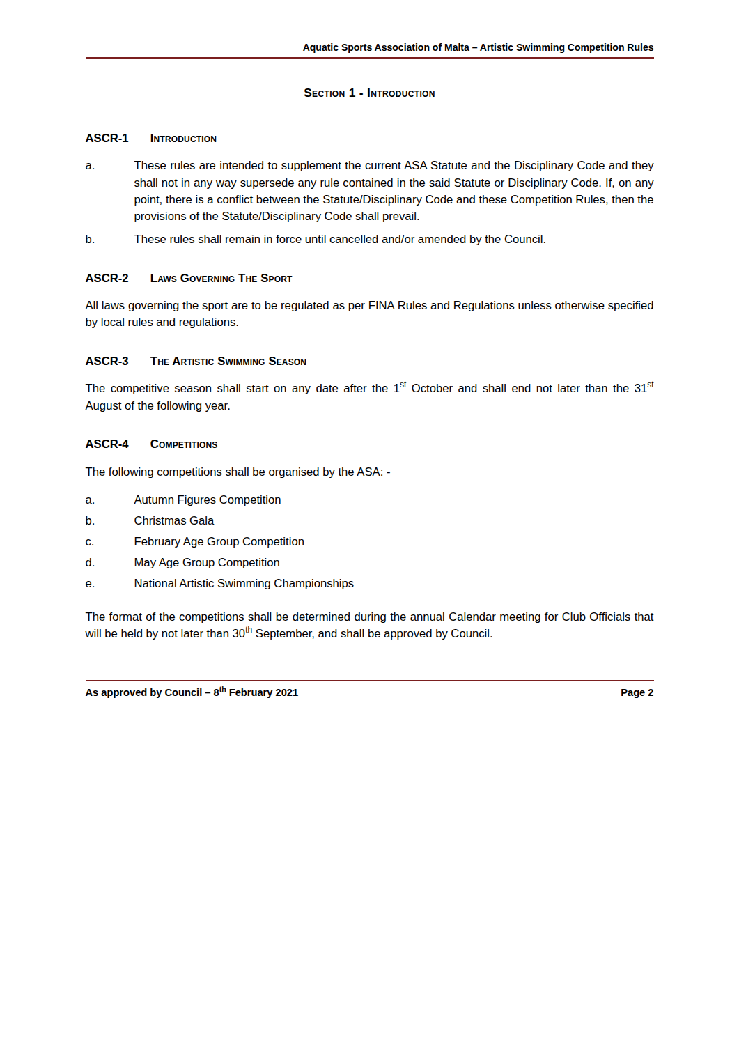Aquatic Sports Association of Malta – Artistic Swimming Competition Rules
Section 1 - Introduction
ASCR-1 Introduction
a. These rules are intended to supplement the current ASA Statute and the Disciplinary Code and they shall not in any way supersede any rule contained in the said Statute or Disciplinary Code. If, on any point, there is a conflict between the Statute/Disciplinary Code and these Competition Rules, then the provisions of the Statute/Disciplinary Code shall prevail.
b. These rules shall remain in force until cancelled and/or amended by the Council.
ASCR-2 Laws Governing The Sport
All laws governing the sport are to be regulated as per FINA Rules and Regulations unless otherwise specified by local rules and regulations.
ASCR-3 The Artistic Swimming Season
The competitive season shall start on any date after the 1st October and shall end not later than the 31st August of the following year.
ASCR-4 Competitions
The following competitions shall be organised by the ASA: -
a. Autumn Figures Competition
b. Christmas Gala
c. February Age Group Competition
d. May Age Group Competition
e. National Artistic Swimming Championships
The format of the competitions shall be determined during the annual Calendar meeting for Club Officials that will be held by not later than 30th September, and shall be approved by Council.
As approved by Council – 8th February 2021 Page 2